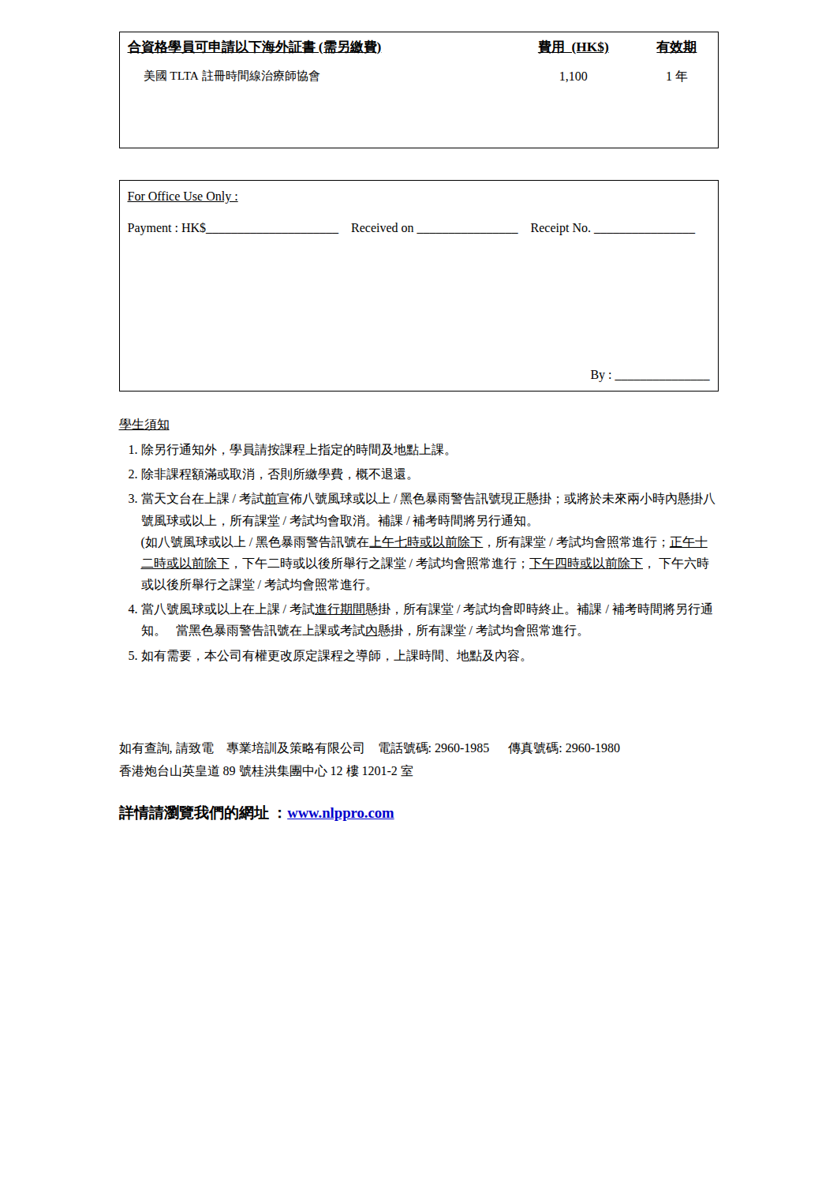| 合資格學員可申請以下海外証書 (需另繳費) | 費用 (HK$) | 有效期 |
| 美國 TLTA 註冊時間線治療師協會 | 1,100 | 1 年 |
| For Office Use Only : |
| Payment : HK$_____________________ Received on ________________ Receipt No. ________________ |
| By : _______________ |
學生須知
除另行通知外，學員請按課程上指定的時間及地點上課。
除非課程額滿或取消，否則所繳學費，概不退還。
當天文台在上課 / 考試前宣佈八號風球或以上 / 黑色暴雨警告訊號現正懸掛；或將於未來兩小時內懸掛八號風球或以上，所有課堂 / 考試均會取消。補課 / 補考時間將另行通知。
(如八號風球或以上 / 黑色暴雨警告訊號在上午七時或以前除下，所有課堂 / 考試均會照常進行；正午十二時或以前除下，下午二時或以後所舉行之課堂 / 考試均會照常進行；下午四時或以前除下， 下午六時或以後所舉行之課堂 / 考試均會照常進行。
當八號風球或以上在上課 / 考試進行期間懸掛，所有課堂 / 考試均會即時終止。補課 / 補考時間將另行通知。 當黑色暴雨警告訊號在上課或考試內懸掛，所有課堂 / 考試均會照常進行。
如有需要，本公司有權更改原定課程之導師，上課時間、地點及內容。
如有查詢, 請致電 專業培訓及策略有限公司 電話號碼: 2960-1985 傳真號碼: 2960-1980
香港炮台山英皇道 89 號桂洪集團中心 12 樓 1201-2 室
詳情請瀏覽我們的網址 ：www.nlppro.com